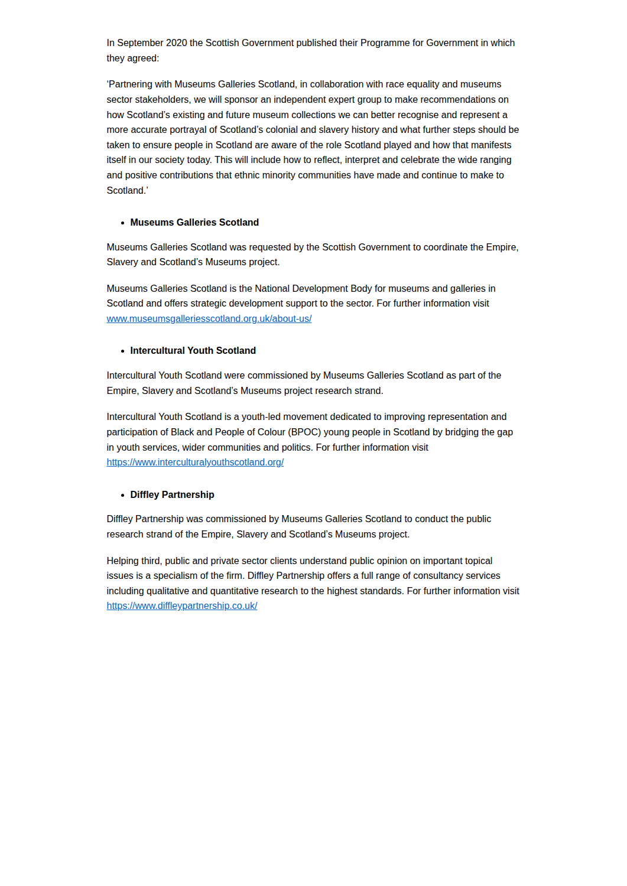In September 2020 the Scottish Government published their Programme for Government in which they agreed:
‘Partnering with Museums Galleries Scotland, in collaboration with race equality and museums sector stakeholders, we will sponsor an independent expert group to make recommendations on how Scotland’s existing and future museum collections we can better recognise and represent a more accurate portrayal of Scotland’s colonial and slavery history and what further steps should be taken to ensure people in Scotland are aware of the role Scotland played and how that manifests itself in our society today. This will include how to reflect, interpret and celebrate the wide ranging and positive contributions that ethnic minority communities have made and continue to make to Scotland.’
Museums Galleries Scotland
Museums Galleries Scotland was requested by the Scottish Government to coordinate the Empire, Slavery and Scotland’s Museums project.
Museums Galleries Scotland is the National Development Body for museums and galleries in Scotland and offers strategic development support to the sector. For further information visit www.museumsgalleriesscotland.org.uk/about-us/
Intercultural Youth Scotland
Intercultural Youth Scotland were commissioned by Museums Galleries Scotland as part of the Empire, Slavery and Scotland’s Museums project research strand.
Intercultural Youth Scotland is a youth-led movement dedicated to improving representation and participation of Black and People of Colour (BPOC) young people in Scotland by bridging the gap in youth services, wider communities and politics. For further information visit https://www.interculturalyouthscotland.org/
Diffley Partnership
Diffley Partnership was commissioned by Museums Galleries Scotland to conduct the public research strand of the Empire, Slavery and Scotland’s Museums project.
Helping third, public and private sector clients understand public opinion on important topical issues is a specialism of the firm. Diffley Partnership offers a full range of consultancy services including qualitative and quantitative research to the highest standards. For further information visit https://www.diffleypartnership.co.uk/